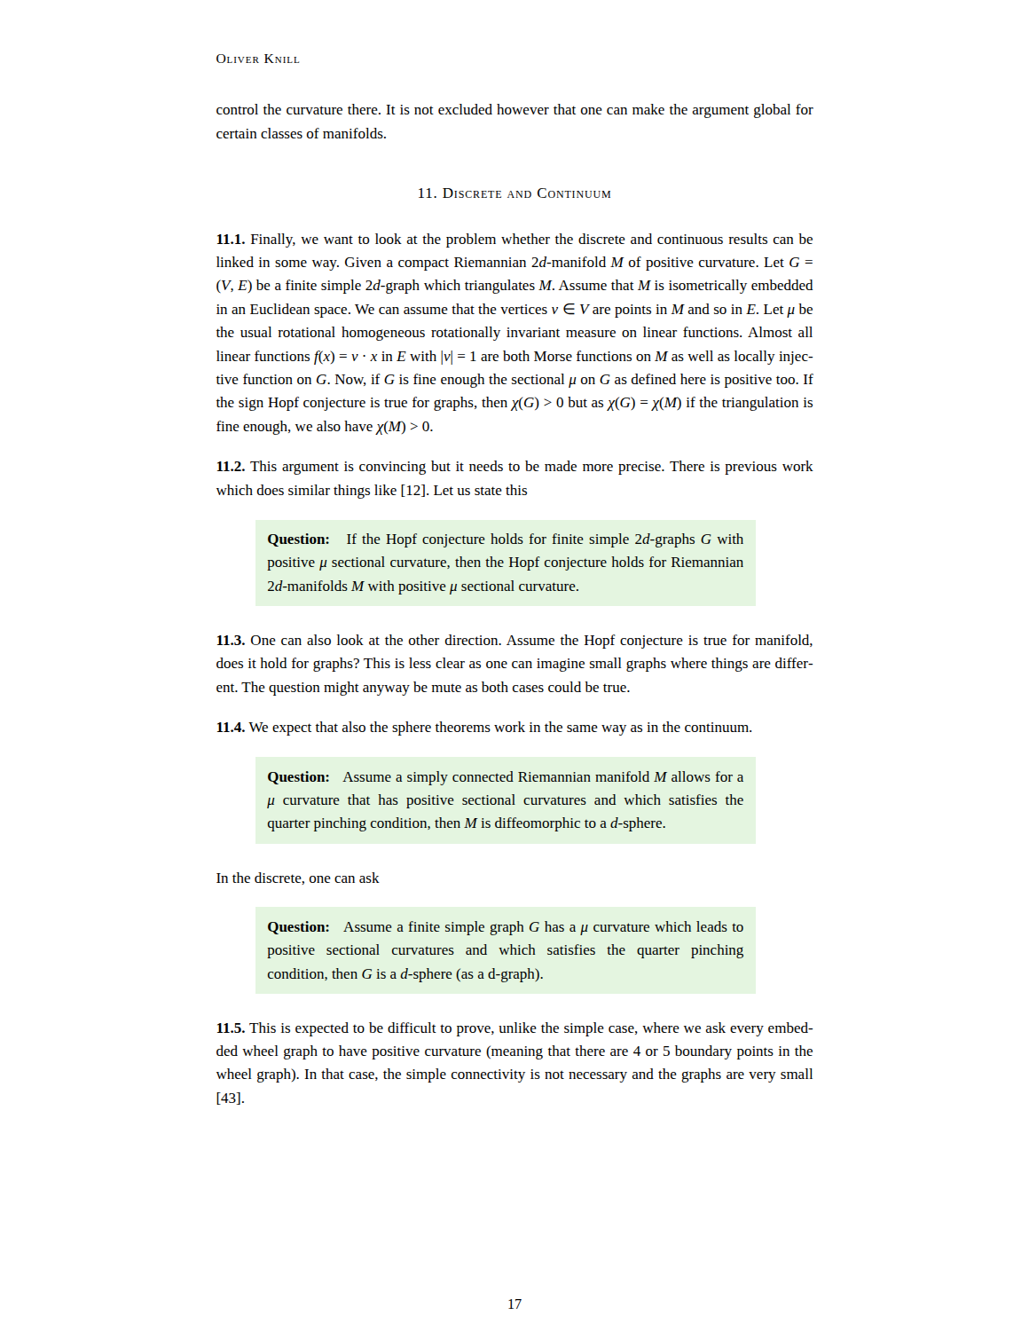Oliver Knill
control the curvature there. It is not excluded however that one can make the argument global for certain classes of manifolds.
11. Discrete and Continuum
11.1. Finally, we want to look at the problem whether the discrete and continuous results can be linked in some way. Given a compact Riemannian 2d-manifold M of positive curvature. Let G = (V, E) be a finite simple 2d-graph which triangulates M. Assume that M is isometrically embedded in an Euclidean space. We can assume that the vertices v ∈ V are points in M and so in E. Let μ be the usual rotational homogeneous rotationally invariant measure on linear functions. Almost all linear functions f(x) = v · x in E with |v| = 1 are both Morse functions on M as well as locally injective function on G. Now, if G is fine enough the sectional μ on G as defined here is positive too. If the sign Hopf conjecture is true for graphs, then χ(G) > 0 but as χ(G) = χ(M) if the triangulation is fine enough, we also have χ(M) > 0.
11.2. This argument is convincing but it needs to be made more precise. There is previous work which does similar things like [12]. Let us state this
Question: If the Hopf conjecture holds for finite simple 2d-graphs G with positive μ sectional curvature, then the Hopf conjecture holds for Riemannian 2d-manifolds M with positive μ sectional curvature.
11.3. One can also look at the other direction. Assume the Hopf conjecture is true for manifold, does it hold for graphs? This is less clear as one can imagine small graphs where things are different. The question might anyway be mute as both cases could be true.
11.4. We expect that also the sphere theorems work in the same way as in the continuum.
Question: Assume a simply connected Riemannian manifold M allows for a μ curvature that has positive sectional curvatures and which satisfies the quarter pinching condition, then M is diffeomorphic to a d-sphere.
In the discrete, one can ask
Question: Assume a finite simple graph G has a μ curvature which leads to positive sectional curvatures and which satisfies the quarter pinching condition, then G is a d-sphere (as a d-graph).
11.5. This is expected to be difficult to prove, unlike the simple case, where we ask every embedded wheel graph to have positive curvature (meaning that there are 4 or 5 boundary points in the wheel graph). In that case, the simple connectivity is not necessary and the graphs are very small [43].
17